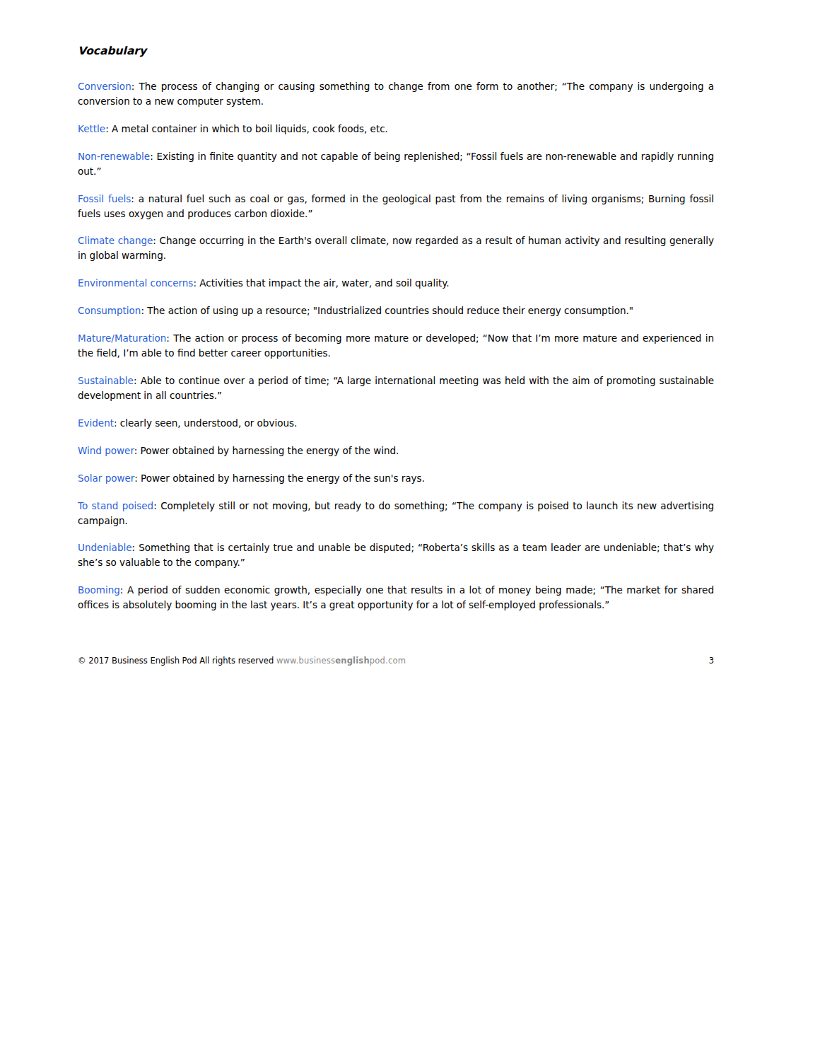Vocabulary
Conversion: The process of changing or causing something to change from one form to another; “The company is undergoing a conversion to a new computer system.
Kettle: A metal container in which to boil liquids, cook foods, etc.
Non-renewable: Existing in finite quantity and not capable of being replenished; “Fossil fuels are non-renewable and rapidly running out.”
Fossil fuels: a natural fuel such as coal or gas, formed in the geological past from the remains of living organisms; Burning fossil fuels uses oxygen and produces carbon dioxide.”
Climate change: Change occurring in the Earth's overall climate, now regarded as a result of human activity and resulting generally in global warming.
Environmental concerns: Activities that impact the air, water, and soil quality.
Consumption: The action of using up a resource; "Industrialized countries should reduce their energy consumption."
Mature/Maturation: The action or process of becoming more mature or developed; “Now that I’m more mature and experienced in the field, I’m able to find better career opportunities.
Sustainable: Able to continue over a period of time; “A large international meeting was held with the aim of promoting sustainable development in all countries.”
Evident: clearly seen, understood, or obvious.
Wind power: Power obtained by harnessing the energy of the wind.
Solar power: Power obtained by harnessing the energy of the sun's rays.
To stand poised: Completely still or not moving, but ready to do something; “The company is poised to launch its new advertising campaign.
Undeniable: Something that is certainly true and unable be disputed; “Roberta’s skills as a team leader are undeniable; that’s why she’s so valuable to the company.”
Booming: A period of sudden economic growth, especially one that results in a lot of money being made; “The market for shared offices is absolutely booming in the last years. It’s a great opportunity for a lot of self-employed professionals.”
© 2017 Business English Pod All rights reserved www.businessenglishpod.com 3